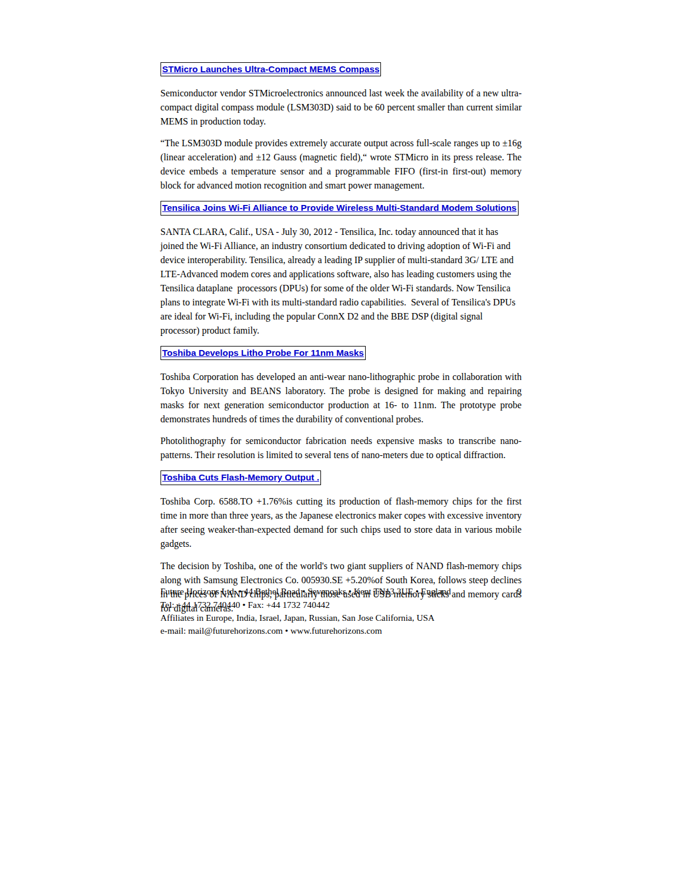STMicro Launches Ultra-Compact MEMS Compass
Semiconductor vendor STMicroelectronics announced last week the availability of a new ultra-compact digital compass module (LSM303D) said to be 60 percent smaller than current similar MEMS in production today.
“The LSM303D module provides extremely accurate output across full-scale ranges up to ±16g (linear acceleration) and ±12 Gauss (magnetic field),“ wrote STMicro in its press release. The device embeds a temperature sensor and a programmable FIFO (first-in first-out) memory block for advanced motion recognition and smart power management.
Tensilica Joins Wi-Fi Alliance to Provide Wireless Multi-Standard Modem Solutions
SANTA CLARA, Calif., USA - July 30, 2012 - Tensilica, Inc. today announced that it has joined the Wi-Fi Alliance, an industry consortium dedicated to driving adoption of Wi-Fi and device interoperability. Tensilica, already a leading IP supplier of multi-standard 3G/ LTE and LTE-Advanced modem cores and applications software, also has leading customers using the Tensilica dataplane processors (DPUs) for some of the older Wi-Fi standards. Now Tensilica plans to integrate Wi-Fi with its multi-standard radio capabilities. Several of Tensilica's DPUs are ideal for Wi-Fi, including the popular ConnX D2 and the BBE DSP (digital signal processor) product family.
Toshiba Develops Litho Probe For 11nm Masks
Toshiba Corporation has developed an anti-wear nano-lithographic probe in collaboration with Tokyo University and BEANS laboratory. The probe is designed for making and repairing masks for next generation semiconductor production at 16- to 11nm. The prototype probe demonstrates hundreds of times the durability of conventional probes.
Photolithography for semiconductor fabrication needs expensive masks to transcribe nano-patterns. Their resolution is limited to several tens of nano-meters due to optical diffraction.
Toshiba Cuts Flash-Memory Output .
Toshiba Corp. 6588.TO +1.76%is cutting its production of flash-memory chips for the first time in more than three years, as the Japanese electronics maker copes with excessive inventory after seeing weaker-than-expected demand for such chips used to store data in various mobile gadgets.
The decision by Toshiba, one of the world's two giant suppliers of NAND flash-memory chips along with Samsung Electronics Co. 005930.SE +5.20%of South Korea, follows steep declines in the prices of NAND chips, particularly those used in USB memory sticks and memory cards for digital cameras.
| Future Horizons Ltd, • 44 Bethel Road • Sevenoaks • Kent TN13 3UE • England Tel: +44 1732 740440 • Fax: +44 1732 740442 Affiliates in Europe, India, Israel, Japan, Russian, San Jose California, USA e-mail: mail@futurehorizons.com • www.futurehorizons.com | 9 |